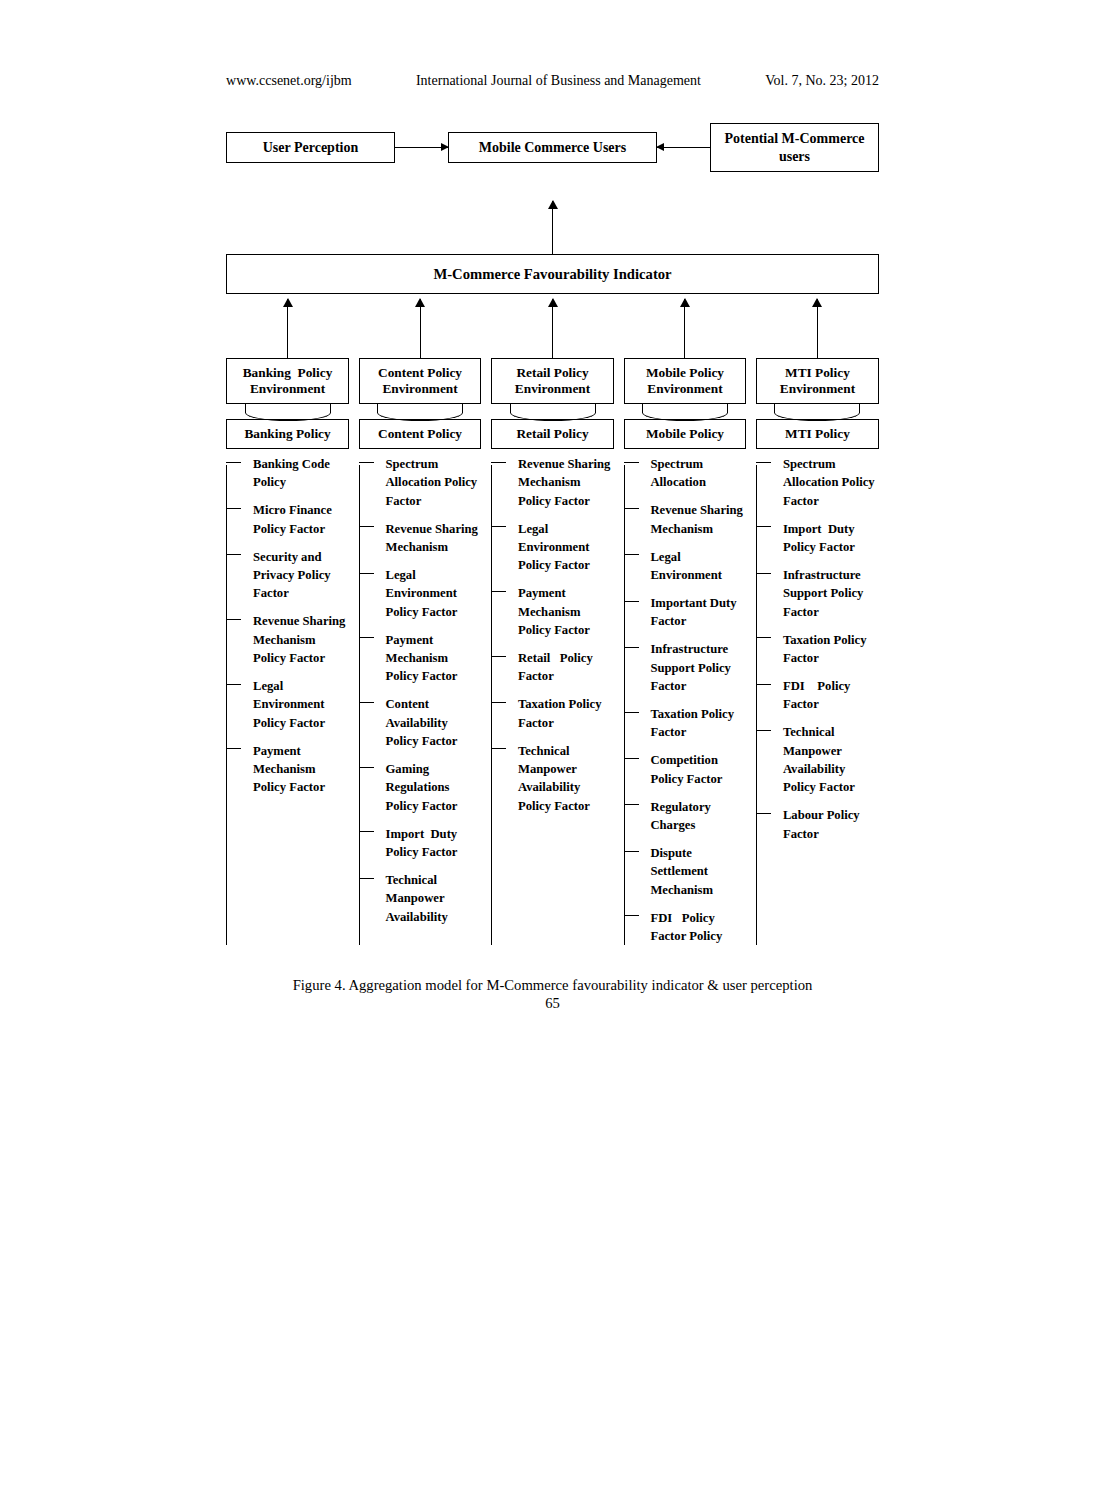www.ccsenet.org/ijbm
International Journal of Business and Management
Vol. 7, No. 23; 2012
User Perception
Mobile Commerce Users
Potential M-Commerce users
M-Commerce Favourability Indicator
Banking Policy
Environment
Banking Policy
Banking Code Policy
Micro Finance Policy Factor
Security and Privacy Policy Factor
Revenue Sharing Mechanism Policy Factor
Legal Environment Policy Factor
Payment Mechanism Policy Factor
Content Policy
Environment
Content Policy
Spectrum Allocation Policy Factor
Revenue Sharing Mechanism
Legal Environment Policy Factor
Payment Mechanism Policy Factor
Content Availability Policy Factor
Gaming Regulations Policy Factor
Import Duty Policy Factor
Technical Manpower Availability
Retail Policy
Environment
Retail Policy
Revenue Sharing Mechanism Policy Factor
Legal Environment Policy Factor
Payment Mechanism Policy Factor
Retail Policy Factor
Taxation Policy Factor
Technical Manpower Availability Policy Factor
Mobile Policy
Environment
Mobile Policy
Spectrum Allocation
Revenue Sharing Mechanism
Legal Environment
Important Duty Factor
Infrastructure Support Policy Factor
Taxation Policy Factor
Competition Policy Factor
Regulatory Charges
Dispute Settlement Mechanism
FDI Policy Factor Policy
MTI Policy
Environment
MTI Policy
Spectrum Allocation Policy Factor
Import Duty Policy Factor
Infrastructure Support Policy Factor
Taxation Policy Factor
FDI Policy Factor
Technical Manpower Availability Policy Factor
Labour Policy Factor
Figure 4. Aggregation model for M-Commerce favourability indicator & user perception
65